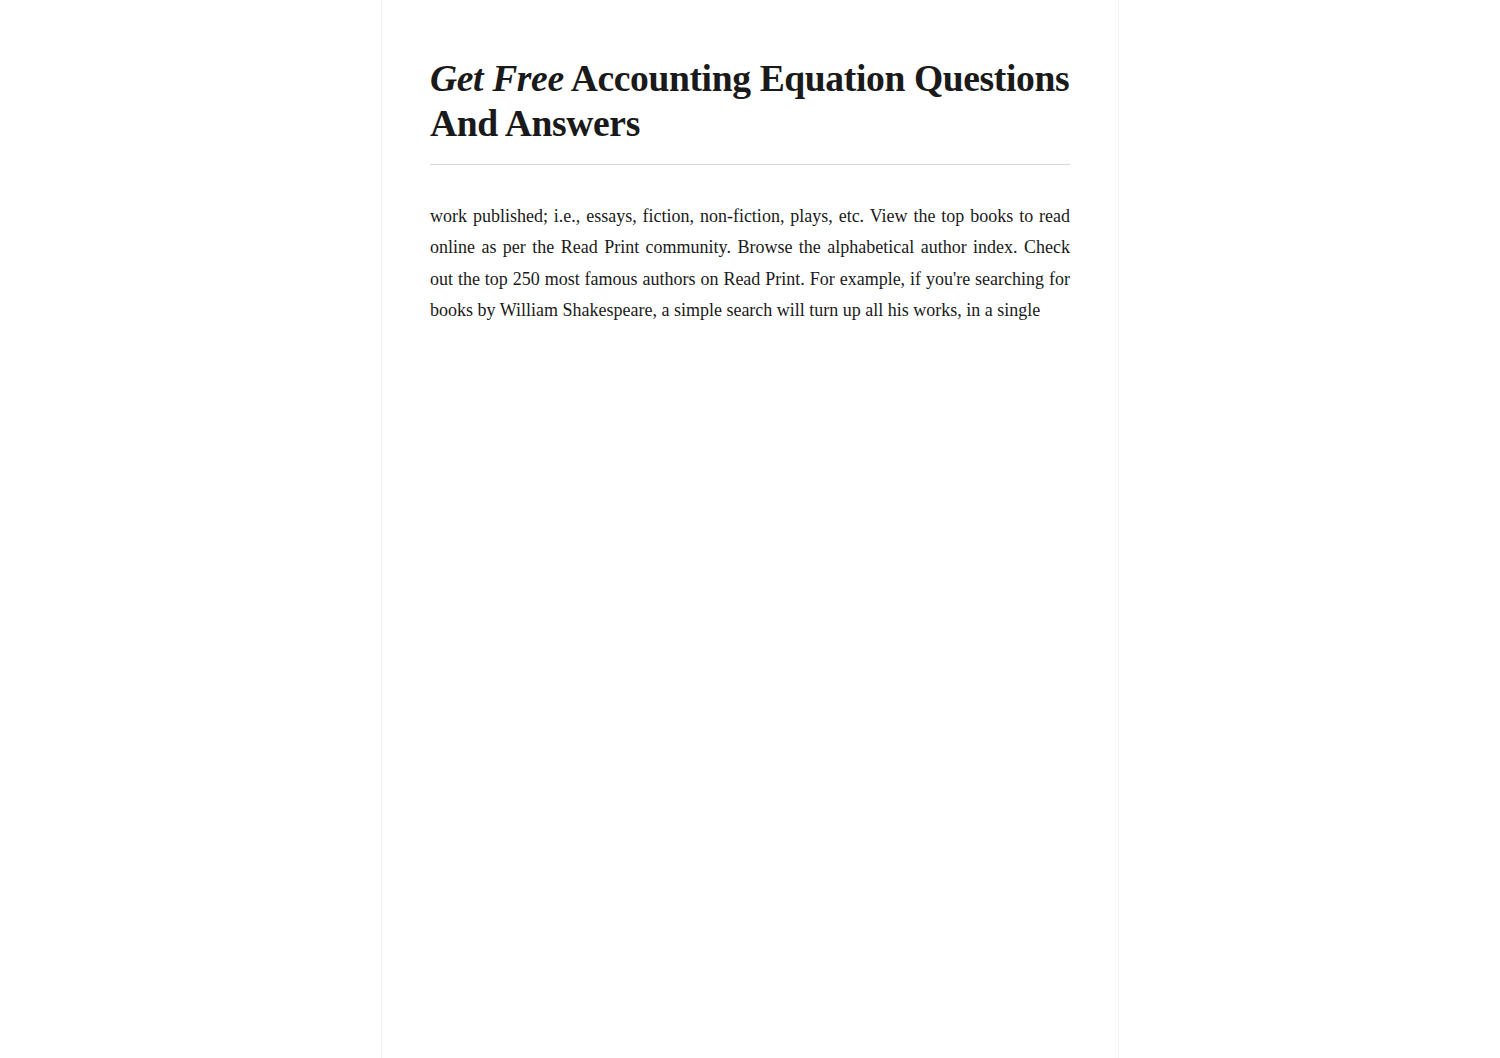Get Free Accounting Equation Questions And Answers
work published; i.e., essays, fiction, non-fiction, plays, etc. View the top books to read online as per the Read Print community. Browse the alphabetical author index. Check out the top 250 most famous authors on Read Print. For example, if you're searching for books by William Shakespeare, a simple search will turn up all his works, in a single